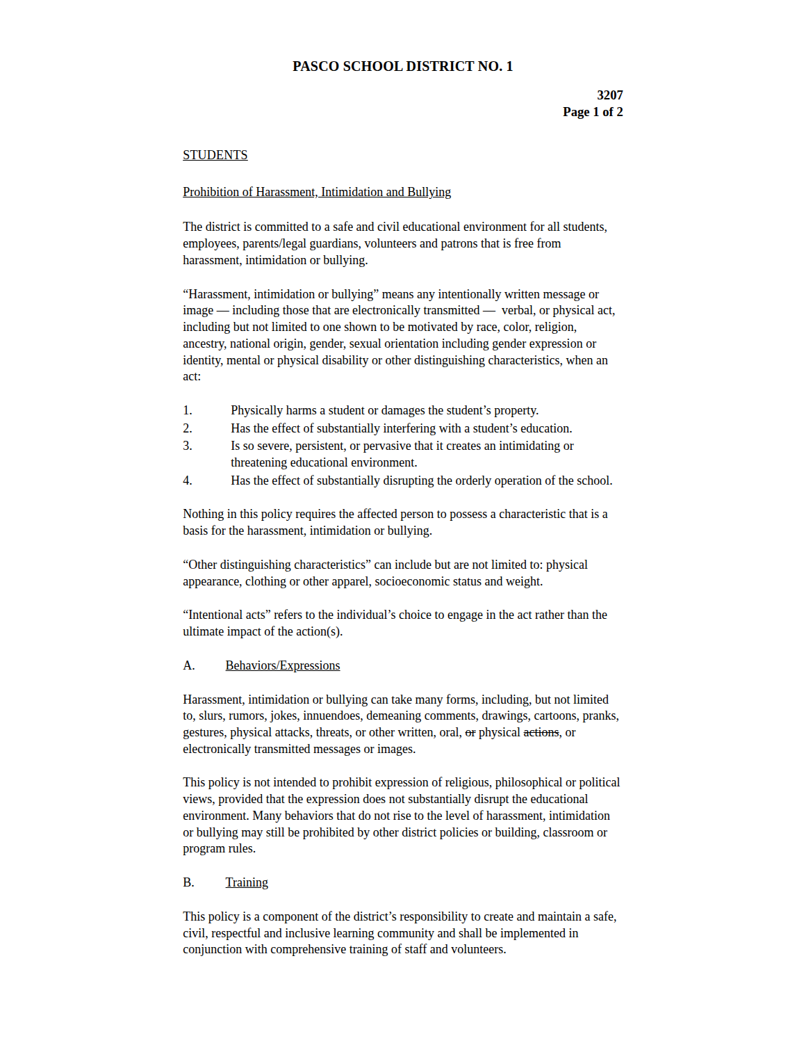PASCO SCHOOL DISTRICT NO. 1
3207
Page 1 of 2
STUDENTS
Prohibition of Harassment, Intimidation and Bullying
The district is committed to a safe and civil educational environment for all students, employees, parents/legal guardians, volunteers and patrons that is free from harassment, intimidation or bullying.
“Harassment, intimidation or bullying” means any intentionally written message or image — including those that are electronically transmitted — verbal, or physical act, including but not limited to one shown to be motivated by race, color, religion, ancestry, national origin, gender, sexual orientation including gender expression or identity, mental or physical disability or other distinguishing characteristics, when an act:
1. Physically harms a student or damages the student’s property.
2. Has the effect of substantially interfering with a student’s education.
3. Is so severe, persistent, or pervasive that it creates an intimidating or threatening educational environment.
4. Has the effect of substantially disrupting the orderly operation of the school.
Nothing in this policy requires the affected person to possess a characteristic that is a basis for the harassment, intimidation or bullying.
“Other distinguishing characteristics” can include but are not limited to: physical appearance, clothing or other apparel, socioeconomic status and weight.
“Intentional acts” refers to the individual’s choice to engage in the act rather than the ultimate impact of the action(s).
A. Behaviors/Expressions
Harassment, intimidation or bullying can take many forms, including, but not limited to, slurs, rumors, jokes, innuendoes, demeaning comments, drawings, cartoons, pranks, gestures, physical attacks, threats, or other written, oral, or physical actions, or electronically transmitted messages or images.
This policy is not intended to prohibit expression of religious, philosophical or political views, provided that the expression does not substantially disrupt the educational environment. Many behaviors that do not rise to the level of harassment, intimidation or bullying may still be prohibited by other district policies or building, classroom or program rules.
B. Training
This policy is a component of the district’s responsibility to create and maintain a safe, civil, respectful and inclusive learning community and shall be implemented in conjunction with comprehensive training of staff and volunteers.